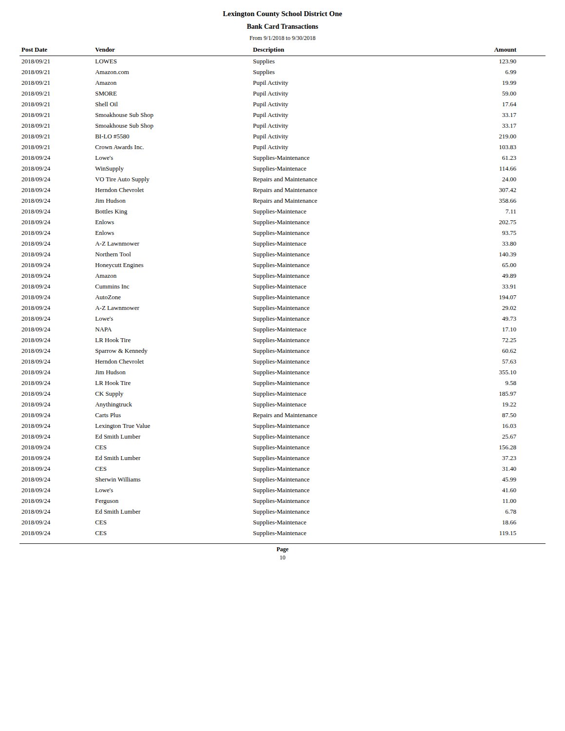Lexington County School District One
Bank Card Transactions
From 9/1/2018 to 9/30/2018
| Post Date | Vendor | Description | Amount |
| --- | --- | --- | --- |
| 2018/09/21 | LOWES | Supplies | 123.90 |
| 2018/09/21 | Amazon.com | Supplies | 6.99 |
| 2018/09/21 | Amazon | Pupil Activity | 19.99 |
| 2018/09/21 | SMORE | Pupil Activity | 59.00 |
| 2018/09/21 | Shell Oil | Pupil Activity | 17.64 |
| 2018/09/21 | Smoakhouse Sub Shop | Pupil Activity | 33.17 |
| 2018/09/21 | Smoakhouse Sub Shop | Pupil Activity | 33.17 |
| 2018/09/21 | BI-LO #5580 | Pupil Activity | 219.00 |
| 2018/09/21 | Crown Awards Inc. | Pupil Activity | 103.83 |
| 2018/09/24 | Lowe's | Supplies-Maintenance | 61.23 |
| 2018/09/24 | WinSupply | Supplies-Maintenace | 114.66 |
| 2018/09/24 | VO Tire Auto Supply | Repairs and Maintenance | 24.00 |
| 2018/09/24 | Herndon Chevrolet | Repairs and Maintenance | 307.42 |
| 2018/09/24 | Jim Hudson | Repairs and Maintenance | 358.66 |
| 2018/09/24 | Bottles King | Supplies-Maintenace | 7.11 |
| 2018/09/24 | Enlows | Supplies-Maintenance | 202.75 |
| 2018/09/24 | Enlows | Supplies-Maintenance | 93.75 |
| 2018/09/24 | A-Z Lawnmower | Supplies-Maintenace | 33.80 |
| 2018/09/24 | Northern Tool | Supplies-Maintenance | 140.39 |
| 2018/09/24 | Honeycutt Engines | Supplies-Maintenance | 65.00 |
| 2018/09/24 | Amazon | Supplies-Maintenance | 49.89 |
| 2018/09/24 | Cummins Inc | Supplies-Maintenace | 33.91 |
| 2018/09/24 | AutoZone | Supplies-Maintenance | 194.07 |
| 2018/09/24 | A-Z Lawnmower | Supplies-Maintenance | 29.02 |
| 2018/09/24 | Lowe's | Supplies-Maintenance | 49.73 |
| 2018/09/24 | NAPA | Supplies-Maintenace | 17.10 |
| 2018/09/24 | LR Hook Tire | Supplies-Maintenance | 72.25 |
| 2018/09/24 | Sparrow & Kennedy | Supplies-Maintenance | 60.62 |
| 2018/09/24 | Herndon Chevrolet | Supplies-Maintenance | 57.63 |
| 2018/09/24 | Jim Hudson | Supplies-Maintenance | 355.10 |
| 2018/09/24 | LR Hook Tire | Supplies-Maintenance | 9.58 |
| 2018/09/24 | CK Supply | Supplies-Maintenace | 185.97 |
| 2018/09/24 | Anythingtruck | Supplies-Maintenace | 19.22 |
| 2018/09/24 | Carts Plus | Repairs and Maintenance | 87.50 |
| 2018/09/24 | Lexington True Value | Supplies-Maintenance | 16.03 |
| 2018/09/24 | Ed Smith Lumber | Supplies-Maintenance | 25.67 |
| 2018/09/24 | CES | Supplies-Maintenance | 156.28 |
| 2018/09/24 | Ed Smith Lumber | Supplies-Maintenance | 37.23 |
| 2018/09/24 | CES | Supplies-Maintenance | 31.40 |
| 2018/09/24 | Sherwin Williams | Supplies-Maintenance | 45.99 |
| 2018/09/24 | Lowe's | Supplies-Maintenance | 41.60 |
| 2018/09/24 | Ferguson | Supplies-Maintenance | 11.00 |
| 2018/09/24 | Ed Smith Lumber | Supplies-Maintenance | 6.78 |
| 2018/09/24 | CES | Supplies-Maintenace | 18.66 |
| 2018/09/24 | CES | Supplies-Maintenace | 119.15 |
Page 10